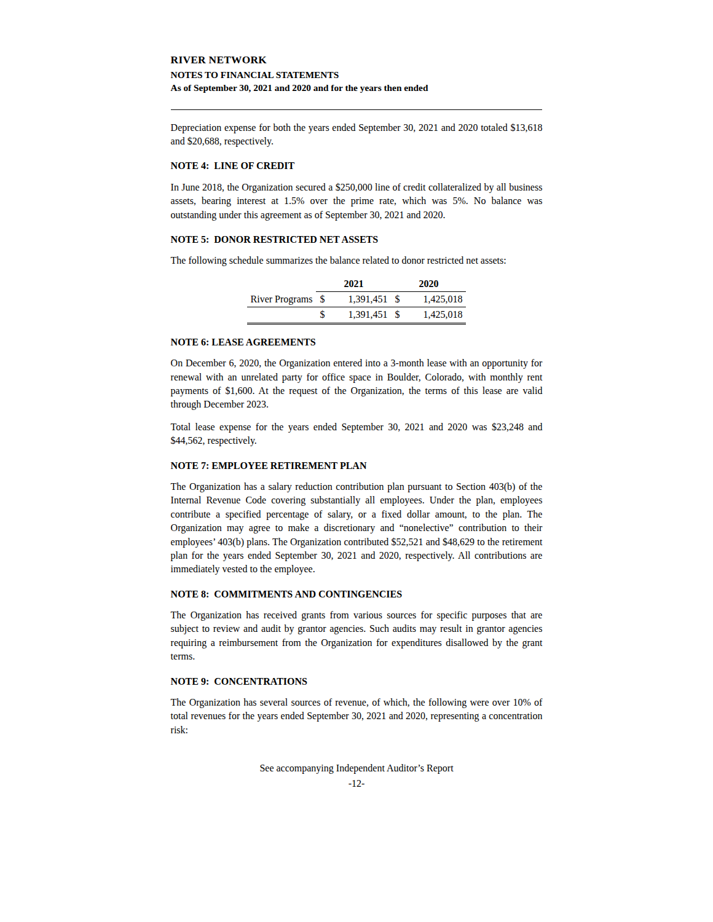RIVER NETWORK
NOTES TO FINANCIAL STATEMENTS
As of September 30, 2021 and 2020 and for the years then ended
Depreciation expense for both the years ended September 30, 2021 and 2020 totaled $13,618 and $20,688, respectively.
NOTE 4: LINE OF CREDIT
In June 2018, the Organization secured a $250,000 line of credit collateralized by all business assets, bearing interest at 1.5% over the prime rate, which was 5%. No balance was outstanding under this agreement as of September 30, 2021 and 2020.
NOTE 5: DONOR RESTRICTED NET ASSETS
The following schedule summarizes the balance related to donor restricted net assets:
| | 2021 | 2020 |
| River Programs | $ | 1,391,451 | $ | 1,425,018 |
| | $ | 1,391,451 | $ | 1,425,018 |
NOTE 6: LEASE AGREEMENTS
On December 6, 2020, the Organization entered into a 3-month lease with an opportunity for renewal with an unrelated party for office space in Boulder, Colorado, with monthly rent payments of $1,600. At the request of the Organization, the terms of this lease are valid through December 2023.
Total lease expense for the years ended September 30, 2021 and 2020 was $23,248 and $44,562, respectively.
NOTE 7: EMPLOYEE RETIREMENT PLAN
The Organization has a salary reduction contribution plan pursuant to Section 403(b) of the Internal Revenue Code covering substantially all employees. Under the plan, employees contribute a specified percentage of salary, or a fixed dollar amount, to the plan. The Organization may agree to make a discretionary and “nonelective” contribution to their employees’ 403(b) plans. The Organization contributed $52,521 and $48,629 to the retirement plan for the years ended September 30, 2021 and 2020, respectively. All contributions are immediately vested to the employee.
NOTE 8: COMMITMENTS AND CONTINGENCIES
The Organization has received grants from various sources for specific purposes that are subject to review and audit by grantor agencies. Such audits may result in grantor agencies requiring a reimbursement from the Organization for expenditures disallowed by the grant terms.
NOTE 9: CONCENTRATIONS
The Organization has several sources of revenue, of which, the following were over 10% of total revenues for the years ended September 30, 2021 and 2020, representing a concentration risk:
See accompanying Independent Auditor’s Report
-12-